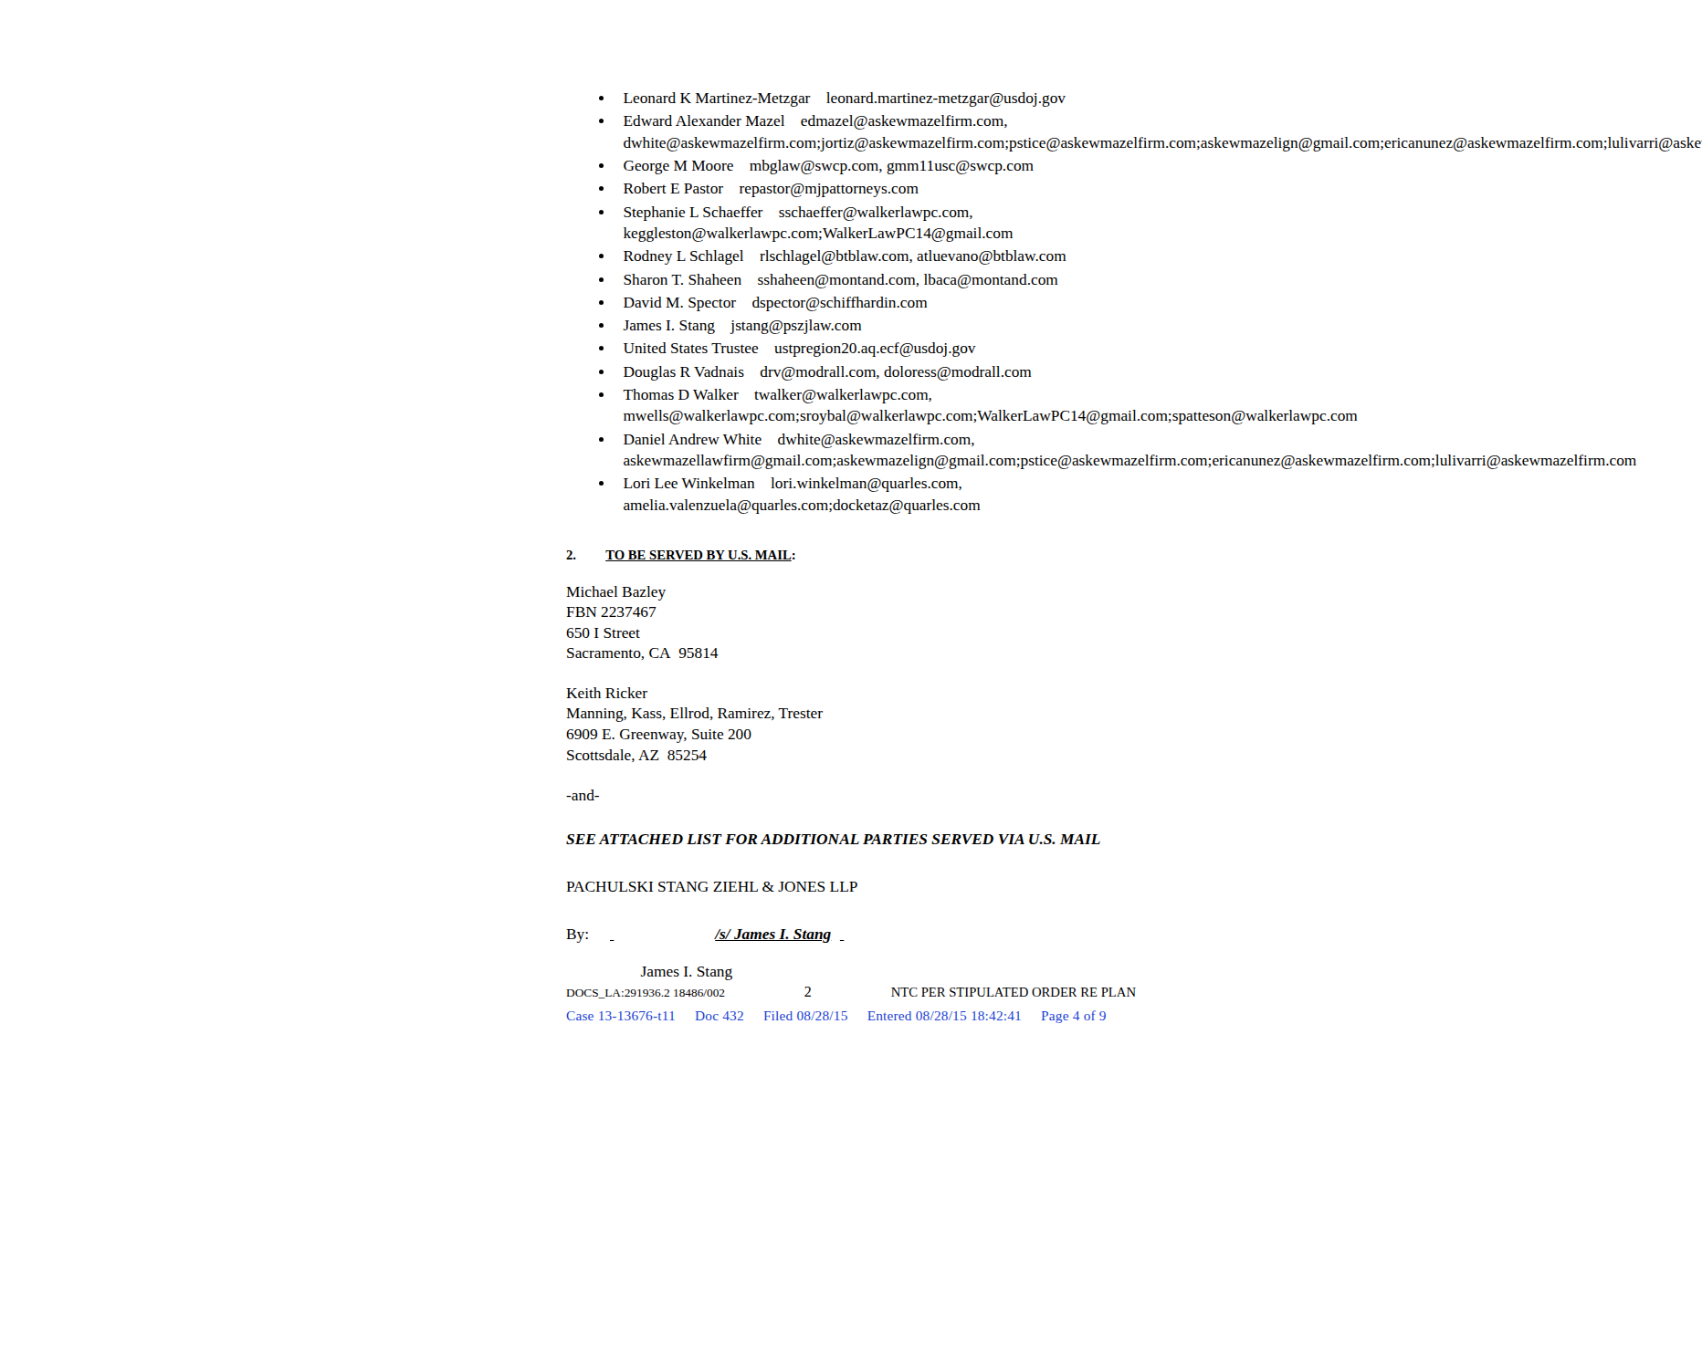Leonard K Martinez-Metzgar leonard.martinez-metzgar@usdoj.gov
Edward Alexander Mazel edmazel@askewmazelfirm.com, dwhite@askewmazelfirm.com;jortiz@askewmazelfirm.com;pstice@askewmazelfirm.com;askewmazelign@gmail.com;ericanunez@askewmazelfirm.com;lulivarri@askewmazelfirm.com
George M Moore mbglaw@swcp.com, gmm11usc@swcp.com
Robert E Pastor repastor@mjpattorneys.com
Stephanie L Schaeffer sschaeffer@walkerlawpc.com, keggleston@walkerlawpc.com;WalkerLawPC14@gmail.com
Rodney L Schlagel rlschlagel@btblaw.com, atluevano@btblaw.com
Sharon T. Shaheen sshaheen@montand.com, lbaca@montand.com
David M. Spector dspector@schiffhardin.com
James I. Stang jstang@pszjlaw.com
United States Trustee ustpregion20.aq.ecf@usdoj.gov
Douglas R Vadnais drv@modrall.com, doloress@modrall.com
Thomas D Walker twalker@walkerlawpc.com, mwells@walkerlawpc.com;sroybal@walkerlawpc.com;WalkerLawPC14@gmail.com;spatteson@walkerlawpc.com
Daniel Andrew White dwhite@askewmazelfirm.com, askewmazellawfirm@gmail.com;askewmazelign@gmail.com;pstice@askewmazelfirm.com;ericanunez@askewmazelfirm.com;lulivarri@askewmazelfirm.com
Lori Lee Winkelman lori.winkelman@quarles.com, amelia.valenzuela@quarles.com;docketaz@quarles.com
2. TO BE SERVED BY U.S. MAIL:
Michael Bazley
FBN 2237467
650 I Street
Sacramento, CA 95814
Keith Ricker
Manning, Kass, Ellrod, Ramirez, Trester
6909 E. Greenway, Suite 200
Scottsdale, AZ 85254
-and-
SEE ATTACHED LIST FOR ADDITIONAL PARTIES SERVED VIA U.S. MAIL
PACHULSKI STANG ZIEHL & JONES LLP
By: /s/ James I. Stang
James I. Stang
DOCS_LA:291936.2 18486/002
2
NTC PER STIPULATED ORDER RE PLAN
Case 13-13676-t11 Doc 432 Filed 08/28/15 Entered 08/28/15 18:42:41 Page 4 of 9